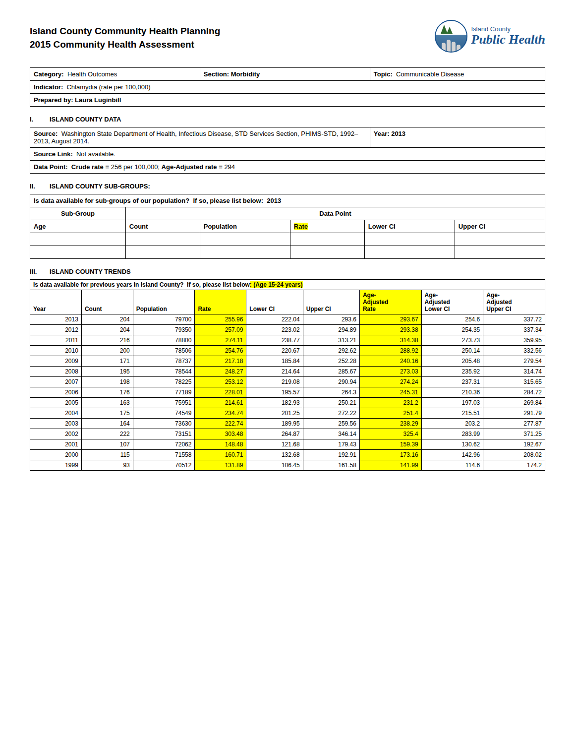Island County Community Health Planning
2015 Community Health Assessment
Island County
Public Health
| Category: Health Outcomes | Section: Morbidity | Topic: Communicable Disease |
| Indicator: Chlamydia (rate per 100,000) |
| Prepared by: Laura Luginbill |
I. ISLAND COUNTY DATA
| Source: Washington State Department of Health, Infectious Disease, STD Services Section, PHIMS-STD, 1992–2013, August 2014. | Year: 2013 |
| Source Link: Not available. |
| Data Point: Crude rate = 256 per 100,000; Age-Adjusted rate = 294 |
II. ISLAND COUNTY SUB-GROUPS:
| Is data available for sub-groups of our population? If so, please list below: 2013 |
| Sub-Group | Data Point |
| Age | Count | Population | Rate | Lower CI | Upper CI |
III. ISLAND COUNTY TRENDS
| Is data available for previous years in Island County? If so, please list below : (Age 15-24 years) |
| Year | Count | Population | Rate | Lower CI | Upper CI | Age- Adjusted Rate | Age- Adjusted Lower CI | Age- Adjusted Upper CI |
| 2013 | 204 | 79700 | 255.96 | 222.04 | 293.6 | 293.67 | 254.6 | 337.72 |
| 2012 | 204 | 79350 | 257.09 | 223.02 | 294.89 | 293.38 | 254.35 | 337.34 |
| 2011 | 216 | 78800 | 274.11 | 238.77 | 313.21 | 314.38 | 273.73 | 359.95 |
| 2010 | 200 | 78506 | 254.76 | 220.67 | 292.62 | 288.92 | 250.14 | 332.56 |
| 2009 | 171 | 78737 | 217.18 | 185.84 | 252.28 | 240.16 | 205.48 | 279.54 |
| 2008 | 195 | 78544 | 248.27 | 214.64 | 285.67 | 273.03 | 235.92 | 314.74 |
| 2007 | 198 | 78225 | 253.12 | 219.08 | 290.94 | 274.24 | 237.31 | 315.65 |
| 2006 | 176 | 77189 | 228.01 | 195.57 | 264.3 | 245.31 | 210.36 | 284.72 |
| 2005 | 163 | 75951 | 214.61 | 182.93 | 250.21 | 231.2 | 197.03 | 269.84 |
| 2004 | 175 | 74549 | 234.74 | 201.25 | 272.22 | 251.4 | 215.51 | 291.79 |
| 2003 | 164 | 73630 | 222.74 | 189.95 | 259.56 | 238.29 | 203.2 | 277.87 |
| 2002 | 222 | 73151 | 303.48 | 264.87 | 346.14 | 325.4 | 283.99 | 371.25 |
| 2001 | 107 | 72062 | 148.48 | 121.68 | 179.43 | 159.39 | 130.62 | 192.67 |
| 2000 | 115 | 71558 | 160.71 | 132.68 | 192.91 | 173.16 | 142.96 | 208.02 |
| 1999 | 93 | 70512 | 131.89 | 106.45 | 161.58 | 141.99 | 114.6 | 174.2 |